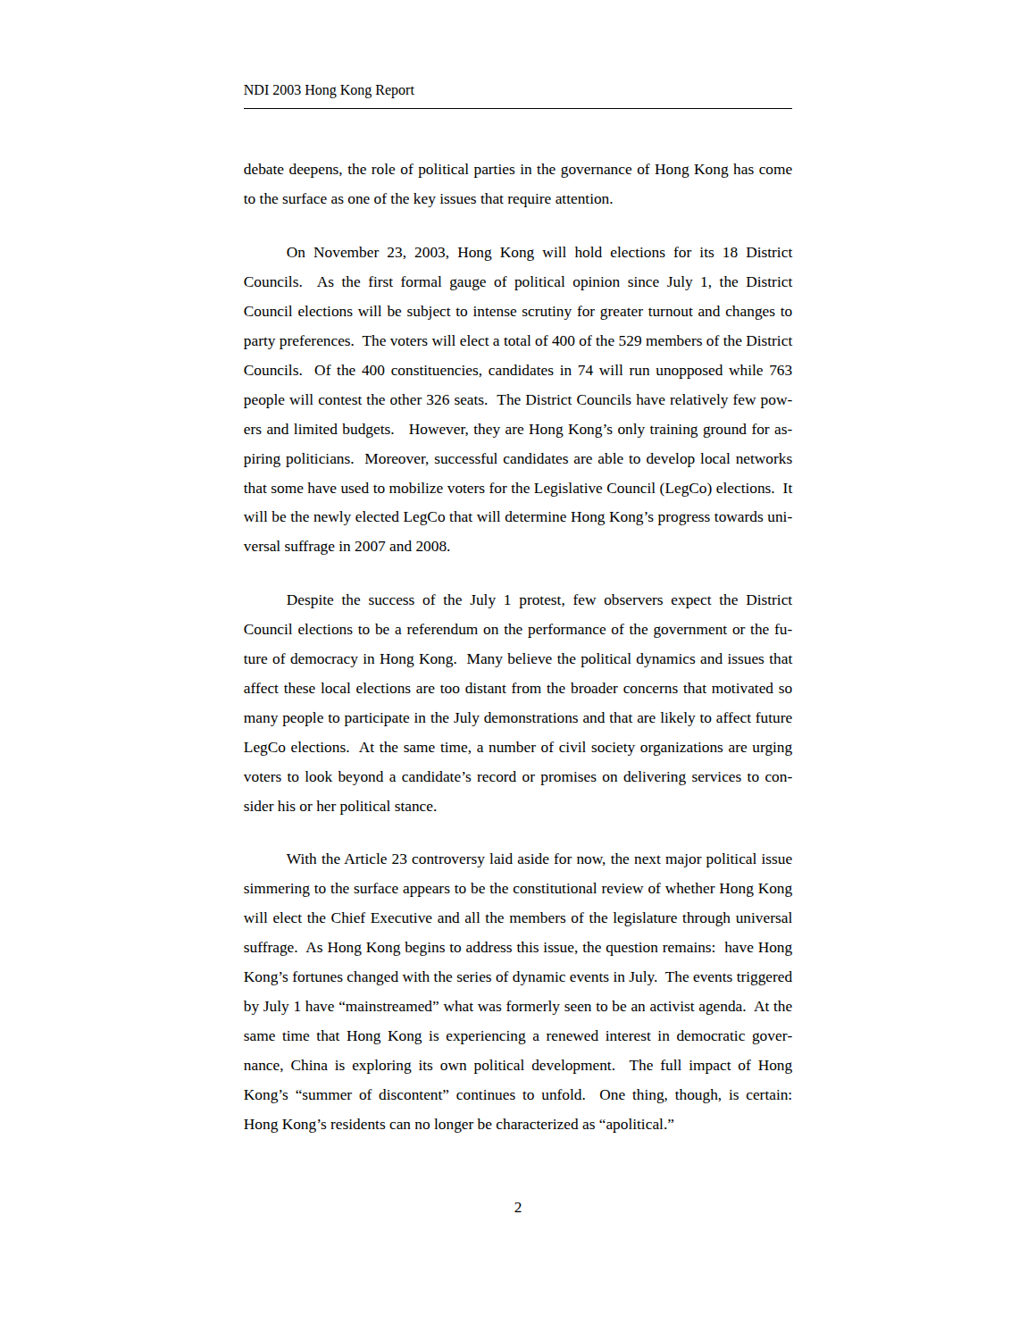NDI 2003 Hong Kong Report
debate deepens, the role of political parties in the governance of Hong Kong has come to the surface as one of the key issues that require attention.
On November 23, 2003, Hong Kong will hold elections for its 18 District Councils. As the first formal gauge of political opinion since July 1, the District Council elections will be subject to intense scrutiny for greater turnout and changes to party preferences. The voters will elect a total of 400 of the 529 members of the District Councils. Of the 400 constituencies, candidates in 74 will run unopposed while 763 people will contest the other 326 seats. The District Councils have relatively few powers and limited budgets. However, they are Hong Kong’s only training ground for aspiring politicians. Moreover, successful candidates are able to develop local networks that some have used to mobilize voters for the Legislative Council (LegCo) elections. It will be the newly elected LegCo that will determine Hong Kong’s progress towards universal suffrage in 2007 and 2008.
Despite the success of the July 1 protest, few observers expect the District Council elections to be a referendum on the performance of the government or the future of democracy in Hong Kong. Many believe the political dynamics and issues that affect these local elections are too distant from the broader concerns that motivated so many people to participate in the July demonstrations and that are likely to affect future LegCo elections. At the same time, a number of civil society organizations are urging voters to look beyond a candidate’s record or promises on delivering services to consider his or her political stance.
With the Article 23 controversy laid aside for now, the next major political issue simmering to the surface appears to be the constitutional review of whether Hong Kong will elect the Chief Executive and all the members of the legislature through universal suffrage. As Hong Kong begins to address this issue, the question remains: have Hong Kong’s fortunes changed with the series of dynamic events in July. The events triggered by July 1 have “mainstreamed” what was formerly seen to be an activist agenda. At the same time that Hong Kong is experiencing a renewed interest in democratic governance, China is exploring its own political development. The full impact of Hong Kong’s “summer of discontent” continues to unfold. One thing, though, is certain: Hong Kong’s residents can no longer be characterized as “apolitical.”
2